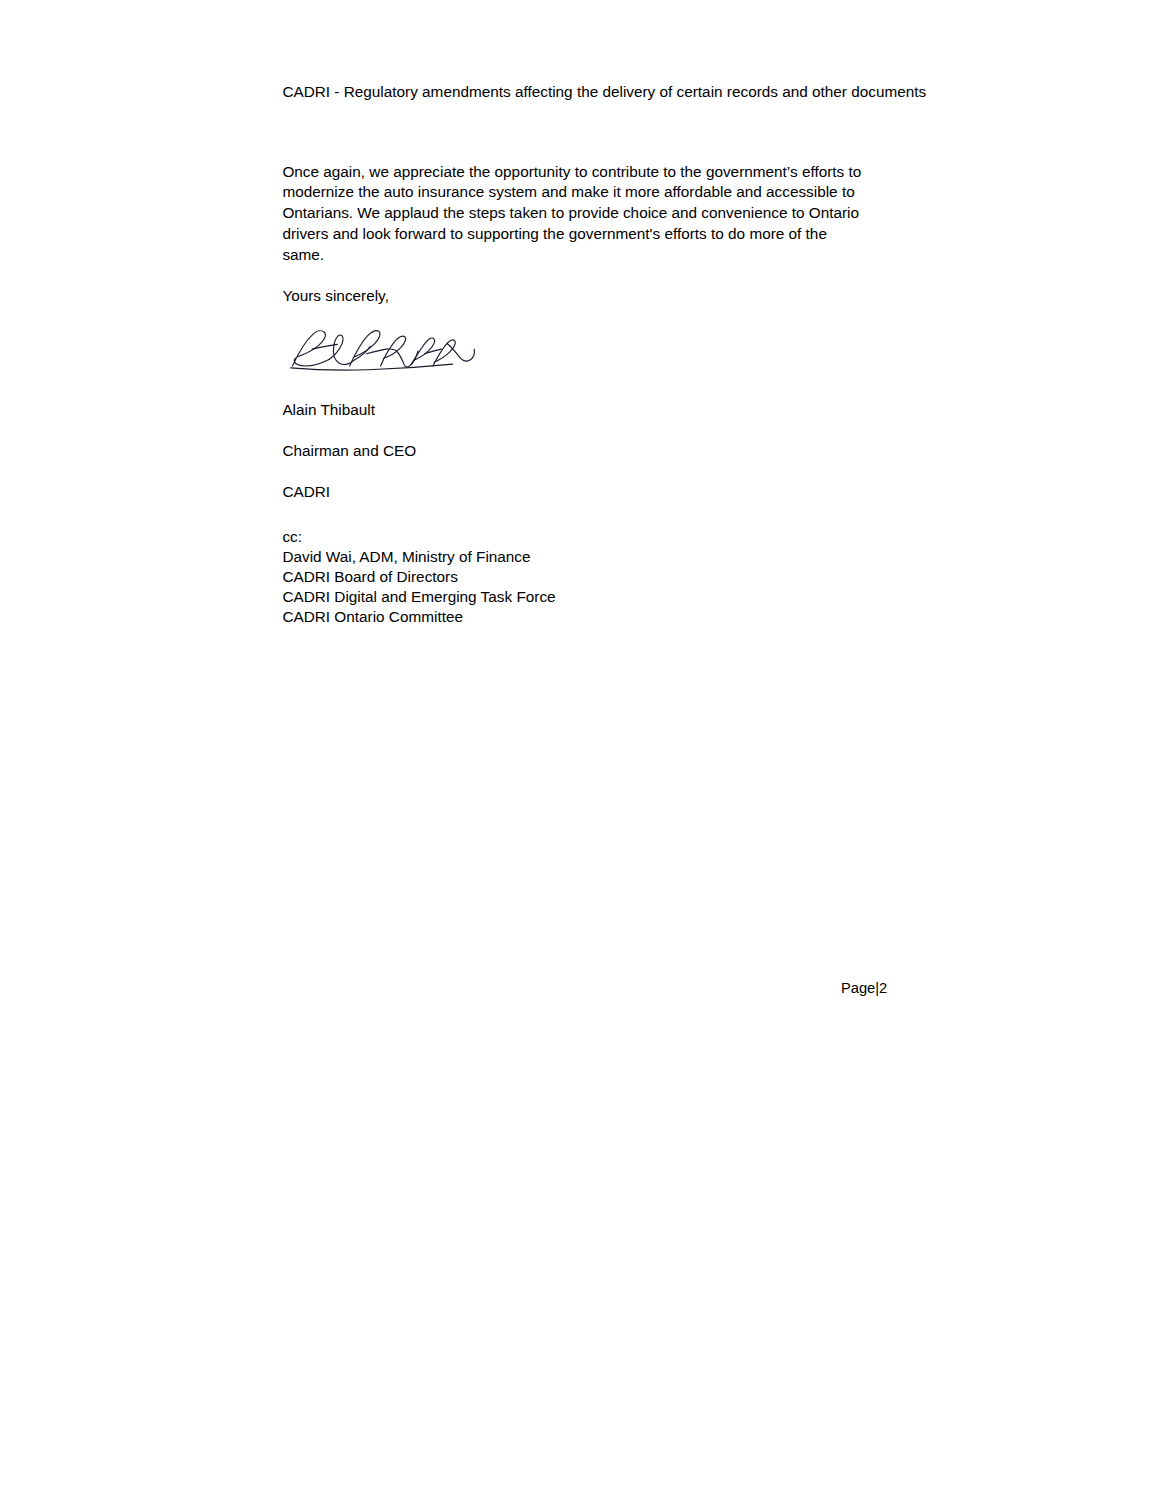CADRI - Regulatory amendments affecting the delivery of certain records and other documents
Once again, we appreciate the opportunity to contribute to the government’s efforts to modernize the auto insurance system and make it more affordable and accessible to Ontarians. We applaud the steps taken to provide choice and convenience to Ontario drivers and look forward to supporting the government's efforts to do more of the same.
Yours sincerely,
Alain Thibault
Chairman and CEO
CADRI
cc:
David Wai, ADM, Ministry of Finance
CADRI Board of Directors
CADRI Digital and Emerging Task Force
CADRI Ontario Committee
Page|2